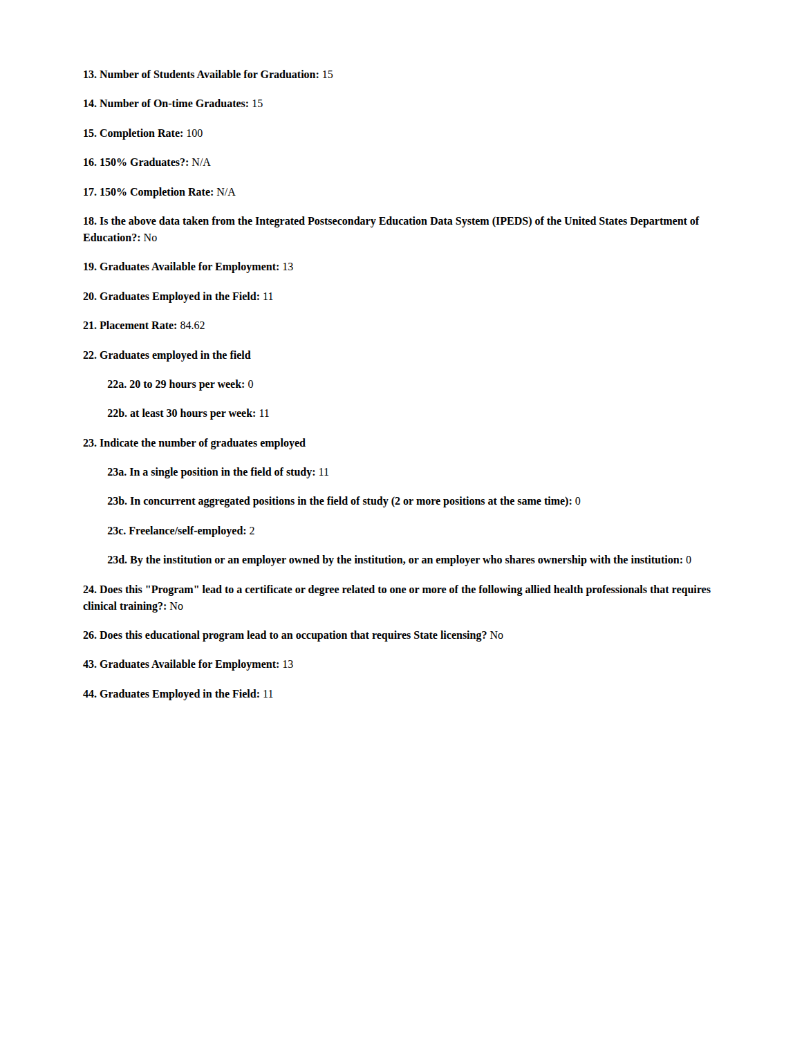13. Number of Students Available for Graduation: 15
14. Number of On-time Graduates: 15
15. Completion Rate: 100
16. 150% Graduates?: N/A
17. 150% Completion Rate: N/A
18. Is the above data taken from the Integrated Postsecondary Education Data System (IPEDS) of the United States Department of Education?: No
19. Graduates Available for Employment: 13
20. Graduates Employed in the Field: 11
21. Placement Rate: 84.62
22. Graduates employed in the field
22a. 20 to 29 hours per week: 0
22b. at least 30 hours per week: 11
23. Indicate the number of graduates employed
23a. In a single position in the field of study: 11
23b. In concurrent aggregated positions in the field of study (2 or more positions at the same time): 0
23c. Freelance/self-employed: 2
23d. By the institution or an employer owned by the institution, or an employer who shares ownership with the institution: 0
24. Does this "Program" lead to a certificate or degree related to one or more of the following allied health professionals that requires clinical training?: No
26. Does this educational program lead to an occupation that requires State licensing? No
43. Graduates Available for Employment: 13
44. Graduates Employed in the Field: 11